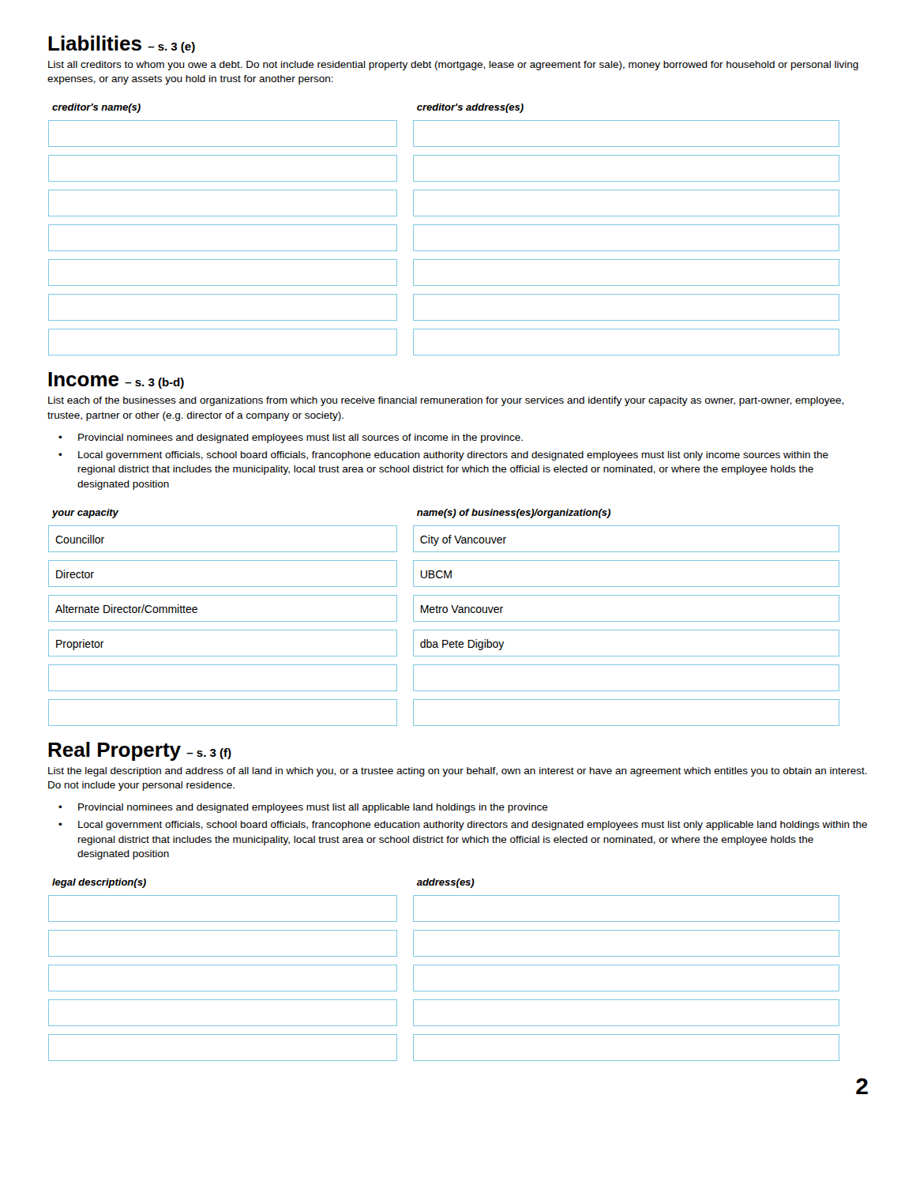Liabilities – s. 3 (e)
List all creditors to whom you owe a debt. Do not include residential property debt (mortgage, lease or agreement for sale), money borrowed for household or personal living expenses, or any assets you hold in trust for another person:
| creditor's name(s) | creditor's address(es) |
Income – s. 3 (b-d)
List each of the businesses and organizations from which you receive financial remuneration for your services and identify your capacity as owner, part-owner, employee, trustee, partner or other (e.g. director of a company or society).
Provincial nominees and designated employees must list all sources of income in the province.
Local government officials, school board officials, francophone education authority directors and designated employees must list only income sources within the regional district that includes the municipality, local trust area or school district for which the official is elected or nominated, or where the employee holds the designated position
| your capacity | name(s) of business(es)/organization(s) |
| Councillor | City of Vancouver |
| Director | UBCM |
| Alternate Director/Committee | Metro Vancouver |
| Proprietor | dba Pete Digiboy |
Real Property – s. 3 (f)
List the legal description and address of all land in which you, or a trustee acting on your behalf, own an interest or have an agreement which entitles you to obtain an interest. Do not include your personal residence.
Provincial nominees and designated employees must list all applicable land holdings in the province
Local government officials, school board officials, francophone education authority directors and designated employees must list only applicable land holdings within the regional district that includes the municipality, local trust area or school district for which the official is elected or nominated, or where the employee holds the designated position
| legal description(s) | address(es) |
2